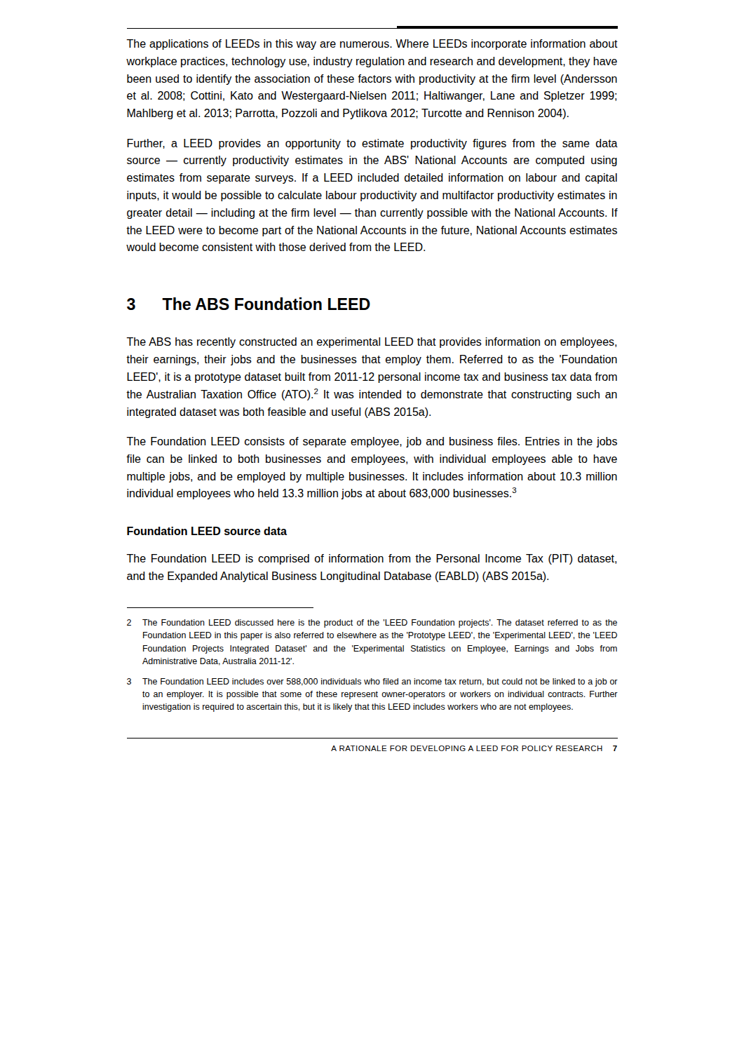The applications of LEEDs in this way are numerous. Where LEEDs incorporate information about workplace practices, technology use, industry regulation and research and development, they have been used to identify the association of these factors with productivity at the firm level (Andersson et al. 2008; Cottini, Kato and Westergaard-Nielsen 2011; Haltiwanger, Lane and Spletzer 1999; Mahlberg et al. 2013; Parrotta, Pozzoli and Pytlikova 2012; Turcotte and Rennison 2004).
Further, a LEED provides an opportunity to estimate productivity figures from the same data source — currently productivity estimates in the ABS' National Accounts are computed using estimates from separate surveys. If a LEED included detailed information on labour and capital inputs, it would be possible to calculate labour productivity and multifactor productivity estimates in greater detail — including at the firm level — than currently possible with the National Accounts. If the LEED were to become part of the National Accounts in the future, National Accounts estimates would become consistent with those derived from the LEED.
3 The ABS Foundation LEED
The ABS has recently constructed an experimental LEED that provides information on employees, their earnings, their jobs and the businesses that employ them. Referred to as the 'Foundation LEED', it is a prototype dataset built from 2011-12 personal income tax and business tax data from the Australian Taxation Office (ATO).2 It was intended to demonstrate that constructing such an integrated dataset was both feasible and useful (ABS 2015a).
The Foundation LEED consists of separate employee, job and business files. Entries in the jobs file can be linked to both businesses and employees, with individual employees able to have multiple jobs, and be employed by multiple businesses. It includes information about 10.3 million individual employees who held 13.3 million jobs at about 683,000 businesses.3
Foundation LEED source data
The Foundation LEED is comprised of information from the Personal Income Tax (PIT) dataset, and the Expanded Analytical Business Longitudinal Database (EABLD) (ABS 2015a).
2
The Foundation LEED discussed here is the product of the 'LEED Foundation projects'. The dataset referred to as the Foundation LEED in this paper is also referred to elsewhere as the 'Prototype LEED', the 'Experimental LEED', the 'LEED Foundation Projects Integrated Dataset' and the 'Experimental Statistics on Employee, Earnings and Jobs from Administrative Data, Australia 2011-12'.
3
The Foundation LEED includes over 588,000 individuals who filed an income tax return, but could not be linked to a job or to an employer. It is possible that some of these represent owner-operators or workers on individual contracts. Further investigation is required to ascertain this, but it is likely that this LEED includes workers who are not employees.
A RATIONALE FOR DEVELOPING A LEED FOR POLICY RESEARCH7